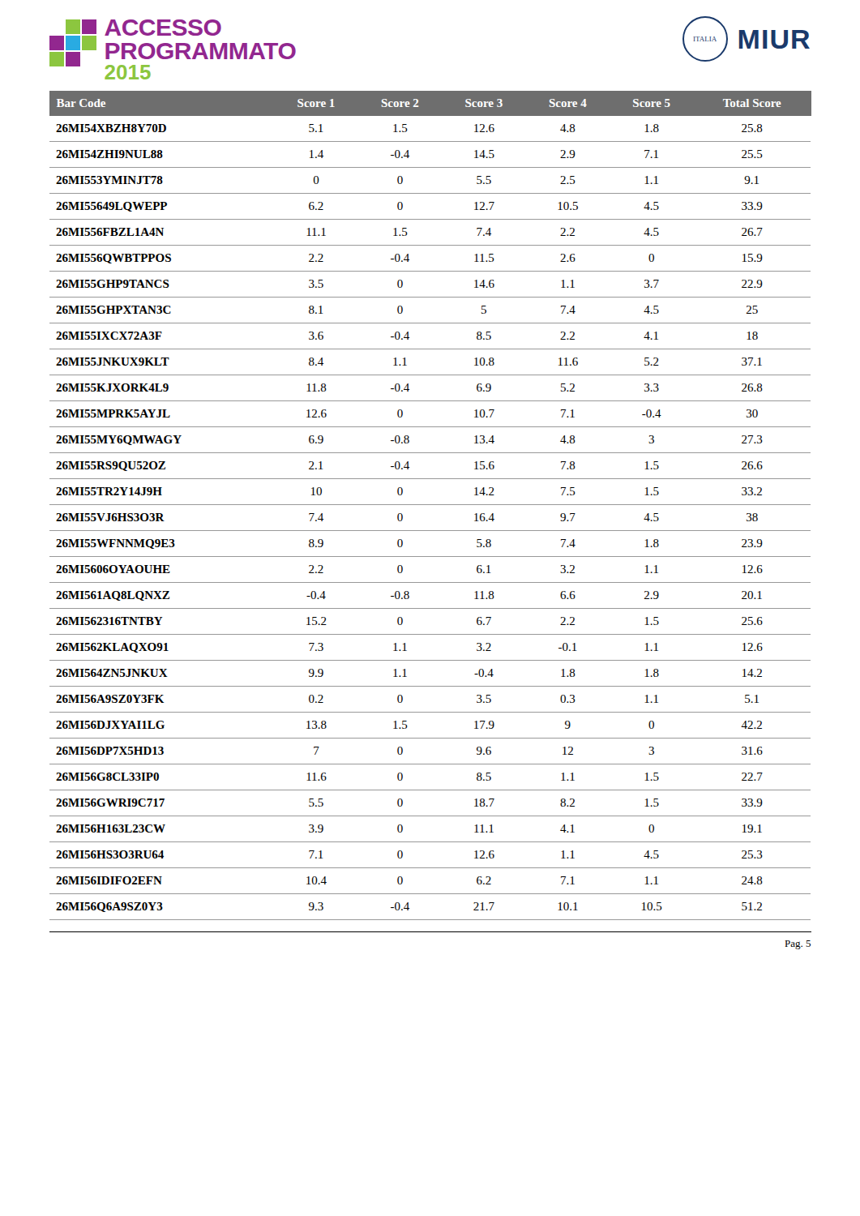ACCESSO
PROGRAMMATO
2015
ITALIA
MIUR
| Bar Code | Score 1 | Score 2 | Score 3 | Score 4 | Score 5 | Total Score |
| --- | --- | --- | --- | --- | --- | --- |
| 26MI54XBZH8Y70D | 5.1 | 1.5 | 12.6 | 4.8 | 1.8 | 25.8 |
| 26MI54ZHI9NUL88 | 1.4 | -0.4 | 14.5 | 2.9 | 7.1 | 25.5 |
| 26MI553YMINJT78 | 0 | 0 | 5.5 | 2.5 | 1.1 | 9.1 |
| 26MI55649LQWEPP | 6.2 | 0 | 12.7 | 10.5 | 4.5 | 33.9 |
| 26MI556FBZL1A4N | 11.1 | 1.5 | 7.4 | 2.2 | 4.5 | 26.7 |
| 26MI556QWBTPPOS | 2.2 | -0.4 | 11.5 | 2.6 | 0 | 15.9 |
| 26MI55GHP9TANCS | 3.5 | 0 | 14.6 | 1.1 | 3.7 | 22.9 |
| 26MI55GHPXTAN3C | 8.1 | 0 | 5 | 7.4 | 4.5 | 25 |
| 26MI55IXCX72A3F | 3.6 | -0.4 | 8.5 | 2.2 | 4.1 | 18 |
| 26MI55JNKUX9KLT | 8.4 | 1.1 | 10.8 | 11.6 | 5.2 | 37.1 |
| 26MI55KJXORK4L9 | 11.8 | -0.4 | 6.9 | 5.2 | 3.3 | 26.8 |
| 26MI55MPRK5AYJL | 12.6 | 0 | 10.7 | 7.1 | -0.4 | 30 |
| 26MI55MY6QMWAGY | 6.9 | -0.8 | 13.4 | 4.8 | 3 | 27.3 |
| 26MI55RS9QU52OZ | 2.1 | -0.4 | 15.6 | 7.8 | 1.5 | 26.6 |
| 26MI55TR2Y14J9H | 10 | 0 | 14.2 | 7.5 | 1.5 | 33.2 |
| 26MI55VJ6HS3O3R | 7.4 | 0 | 16.4 | 9.7 | 4.5 | 38 |
| 26MI55WFNNMQ9E3 | 8.9 | 0 | 5.8 | 7.4 | 1.8 | 23.9 |
| 26MI5606OYAOUHE | 2.2 | 0 | 6.1 | 3.2 | 1.1 | 12.6 |
| 26MI561AQ8LQNXZ | -0.4 | -0.8 | 11.8 | 6.6 | 2.9 | 20.1 |
| 26MI562316TNTBY | 15.2 | 0 | 6.7 | 2.2 | 1.5 | 25.6 |
| 26MI562KLAQXO91 | 7.3 | 1.1 | 3.2 | -0.1 | 1.1 | 12.6 |
| 26MI564ZN5JNKUX | 9.9 | 1.1 | -0.4 | 1.8 | 1.8 | 14.2 |
| 26MI56A9SZ0Y3FK | 0.2 | 0 | 3.5 | 0.3 | 1.1 | 5.1 |
| 26MI56DJXYAI1LG | 13.8 | 1.5 | 17.9 | 9 | 0 | 42.2 |
| 26MI56DP7X5HD13 | 7 | 0 | 9.6 | 12 | 3 | 31.6 |
| 26MI56G8CL33IP0 | 11.6 | 0 | 8.5 | 1.1 | 1.5 | 22.7 |
| 26MI56GWRI9C717 | 5.5 | 0 | 18.7 | 8.2 | 1.5 | 33.9 |
| 26MI56H163L23CW | 3.9 | 0 | 11.1 | 4.1 | 0 | 19.1 |
| 26MI56HS3O3RU64 | 7.1 | 0 | 12.6 | 1.1 | 4.5 | 25.3 |
| 26MI56IDIFO2EFN | 10.4 | 0 | 6.2 | 7.1 | 1.1 | 24.8 |
| 26MI56Q6A9SZ0Y3 | 9.3 | -0.4 | 21.7 | 10.1 | 10.5 | 51.2 |
Pag. 5